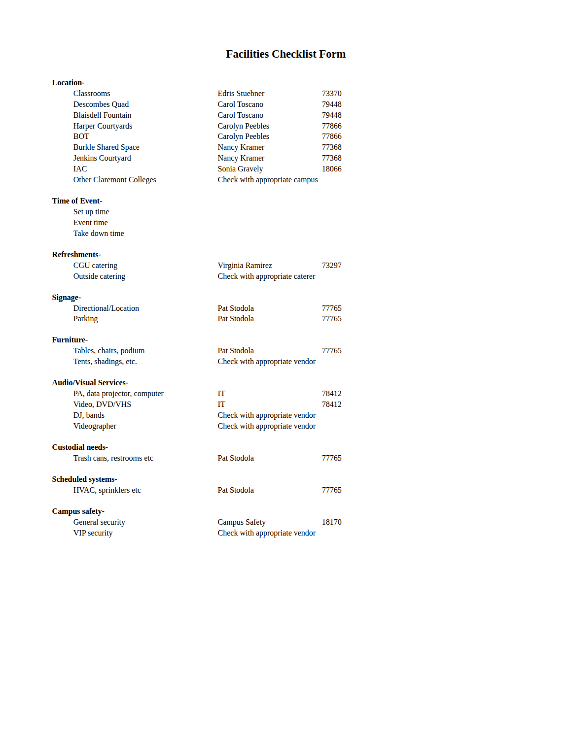Facilities Checklist Form
Location-
| Classrooms | Edris Stuebner | 73370 |
| Descombes Quad | Carol Toscano | 79448 |
| Blaisdell Fountain | Carol Toscano | 79448 |
| Harper Courtyards | Carolyn Peebles | 77866 |
| BOT | Carolyn Peebles | 77866 |
| Burkle Shared Space | Nancy Kramer | 77368 |
| Jenkins Courtyard | Nancy Kramer | 77368 |
| IAC | Sonia Gravely | 18066 |
| Other Claremont Colleges | Check with appropriate campus |
Time of Event-
Set up time
Event time
Take down time
Refreshments-
| CGU catering | Virginia Ramirez | 73297 |
| Outside catering | Check with appropriate caterer |
Signage-
| Directional/Location | Pat Stodola | 77765 |
| Parking | Pat Stodola | 77765 |
Furniture-
| Tables, chairs, podium | Pat Stodola | 77765 |
| Tents, shadings, etc. | Check with appropriate vendor |
Audio/Visual Services-
| PA, data projector, computer | IT | 78412 |
| Video, DVD/VHS | IT | 78412 |
| DJ, bands | Check with appropriate vendor |
| Videographer | Check with appropriate vendor |
Custodial needs-
| Trash cans, restrooms etc | Pat Stodola | 77765 |
Scheduled systems-
| HVAC, sprinklers etc | Pat Stodola | 77765 |
Campus safety-
| General security | Campus Safety | 18170 |
| VIP security | Check with appropriate vendor |